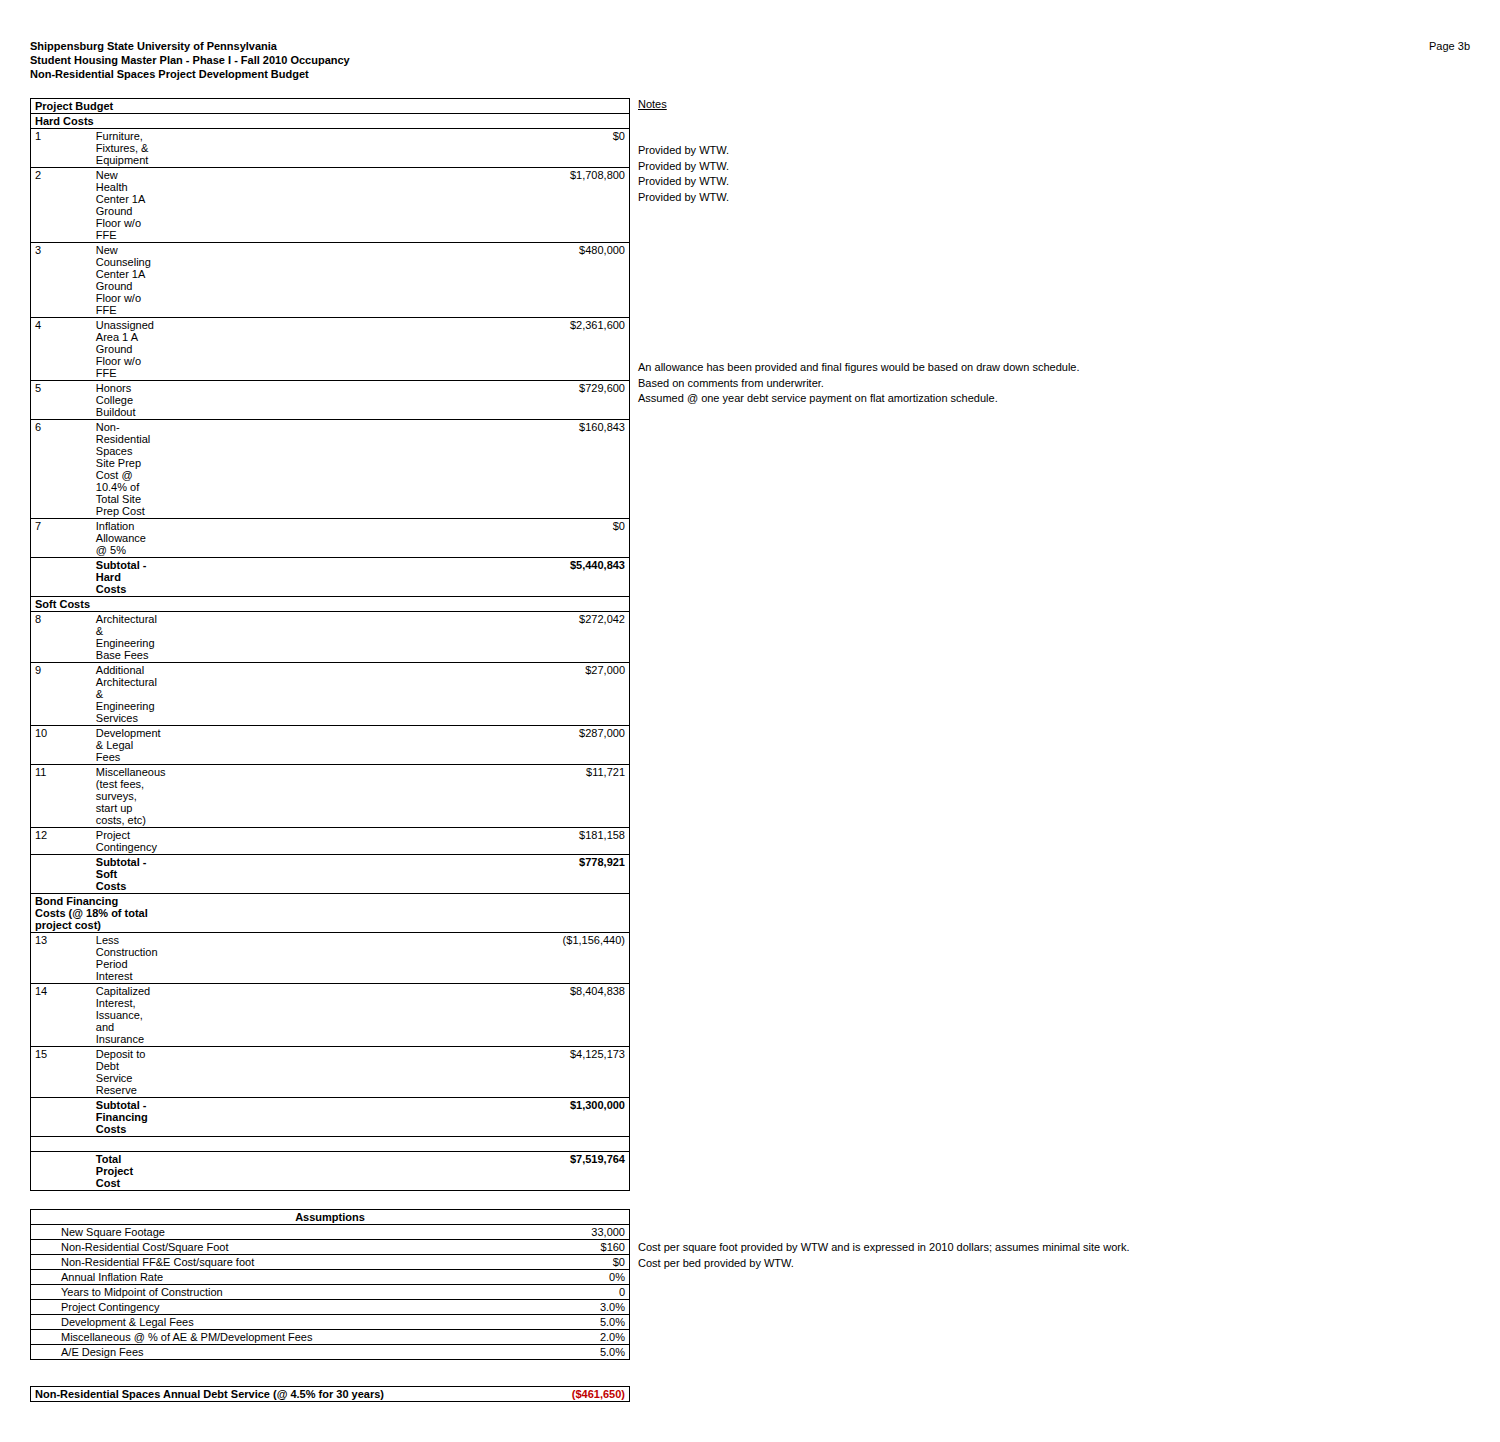Page 3b
Shippensburg State University of Pennsylvania
Student Housing Master Plan - Phase I - Fall 2010 Occupancy
Non-Residential Spaces Project Development Budget
| Project Budget | |
| Hard Costs | |
| 1 | Furniture, Fixtures, & Equipment | $0 |
| 2 | New Health Center 1A Ground Floor w/o FFE | $1,708,800 |
| 3 | New Counseling Center 1A Ground Floor w/o FFE | $480,000 |
| 4 | Unassigned Area 1 A Ground Floor w/o FFE | $2,361,600 |
| 5 | Honors College Buildout | $729,600 |
| 6 | Non-Residential Spaces Site Prep Cost @ 10.4% of Total Site Prep Cost | $160,843 |
| 7 | Inflation Allowance @ 5% | $0 |
| | Subtotal - Hard Costs | $5,440,843 |
| Soft Costs | |
| 8 | Architectural & Engineering Base Fees | $272,042 |
| 9 | Additional Architectural & Engineering Services | $27,000 |
| 10 | Development & Legal Fees | $287,000 |
| 11 | Miscellaneous (test fees, surveys, start up costs, etc) | $11,721 |
| 12 | Project Contingency | $181,158 |
| | Subtotal - Soft Costs | $778,921 |
| Bond Financing Costs (@ 18% of total project cost) | |
| 13 | Less Construction Period Interest | ($1,156,440) |
| 14 | Capitalized Interest, Issuance, and Insurance | $8,404,838 |
| 15 | Deposit to Debt Service Reserve | $4,125,173 |
| | Subtotal - Financing Costs | $1,300,000 |
| | Total Project Cost | $7,519,764 |
Notes
Provided by WTW.
Provided by WTW.
Provided by WTW.
Provided by WTW.
An allowance has been provided and final figures would be based on draw down schedule.
Based on comments from underwriter.
Assumed @ one year debt service payment on flat amortization schedule.
| Assumptions |
| --- |
| New Square Footage | 33,000 |
| Non-Residential Cost/Square Foot | $160 |
| Non-Residential FF&E Cost/square foot | $0 |
| Annual Inflation Rate | 0% |
| Years to Midpoint of Construction | 0 |
| Project Contingency | 3.0% |
| Development & Legal Fees | 5.0% |
| Miscellaneous @ % of AE & PM/Development Fees | 2.0% |
| A/E Design Fees | 5.0% |
Cost per square foot provided by WTW and is expressed in 2010 dollars; assumes minimal site work.
Cost per bed provided by WTW.
| Non-Residential Spaces Annual Debt Service (@ 4.5% for 30 years) | ($461,650) |